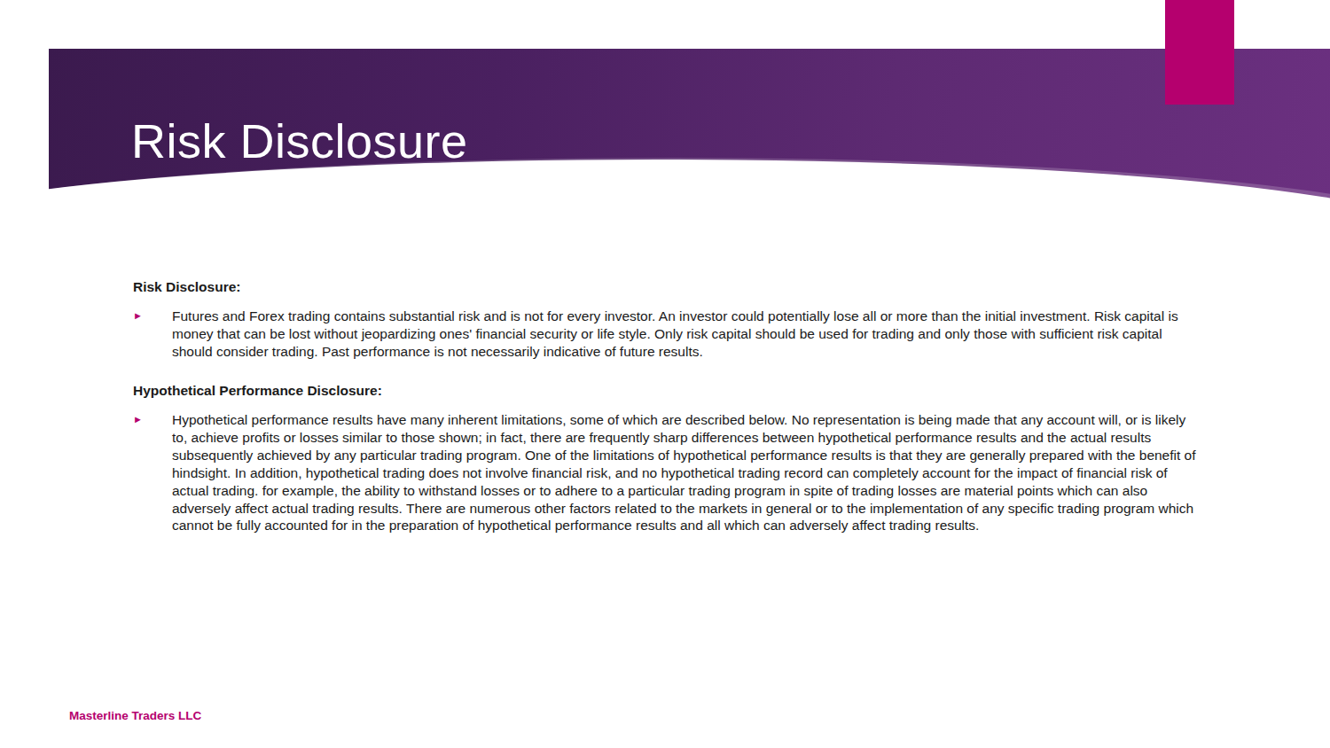Risk Disclosure
Risk Disclosure:
►
Futures and Forex trading contains substantial risk and is not for every investor. An investor could potentially lose all or more than the initial investment. Risk capital is money that can be lost without jeopardizing ones' financial security or life style. Only risk capital should be used for trading and only those with sufficient risk capital should consider trading. Past performance is not necessarily indicative of future results.
Hypothetical Performance Disclosure:
►
Hypothetical performance results have many inherent limitations, some of which are described below. No representation is being made that any account will, or is likely to, achieve profits or losses similar to those shown; in fact, there are frequently sharp differences between hypothetical performance results and the actual results subsequently achieved by any particular trading program. One of the limitations of hypothetical performance results is that they are generally prepared with the benefit of hindsight. In addition, hypothetical trading does not involve financial risk, and no hypothetical trading record can completely account for the impact of financial risk of actual trading. for example, the ability to withstand losses or to adhere to a particular trading program in spite of trading losses are material points which can also adversely affect actual trading results. There are numerous other factors related to the markets in general or to the implementation of any specific trading program which cannot be fully accounted for in the preparation of hypothetical performance results and all which can adversely affect trading results.
Masterline Traders LLC